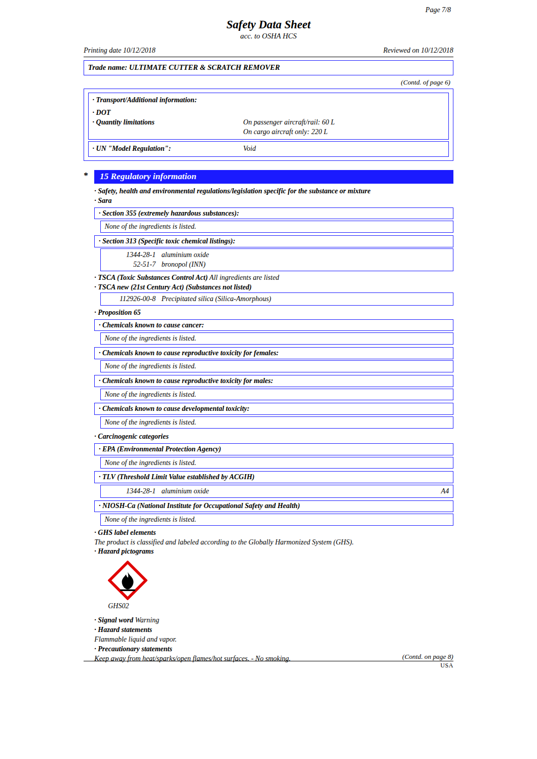Page 7/8
Safety Data Sheet
acc. to OSHA HCS
Printing date 10/12/2018 Reviewed on 10/12/2018
Trade name: ULTIMATE CUTTER & SCRATCH REMOVER
(Contd. of page 6)
· Transport/Additional information:
· DOT
· Quantity limitations
On passenger aircraft/rail: 60 L
On cargo aircraft only: 220 L
· UN "Model Regulation":
Void
*
15 Regulatory information
· Safety, health and environmental regulations/legislation specific for the substance or mixture
· Sara
· Section 355 (extremely hazardous substances):
None of the ingredients is listed.
· Section 313 (Specific toxic chemical listings):
1344-28-1
aluminium oxide
52-51-7
bronopol (INN)
· TSCA (Toxic Substances Control Act) All ingredients are listed
· TSCA new (21st Century Act) (Substances not listed)
112926-00-8
Precipitated silica (Silica-Amorphous)
· Proposition 65
· Chemicals known to cause cancer:
None of the ingredients is listed.
· Chemicals known to cause reproductive toxicity for females:
None of the ingredients is listed.
· Chemicals known to cause reproductive toxicity for males:
None of the ingredients is listed.
· Chemicals known to cause developmental toxicity:
None of the ingredients is listed.
· Carcinogenic categories
· EPA (Environmental Protection Agency)
None of the ingredients is listed.
· TLV (Threshold Limit Value established by ACGIH)
1344-28-1
aluminium oxide
A4
· NIOSH-Ca (National Institute for Occupational Safety and Health)
None of the ingredients is listed.
· GHS label elements
The product is classified and labeled according to the Globally Harmonized System (GHS).
· Hazard pictograms
GHS02
· Signal word Warning
· Hazard statements
Flammable liquid and vapor.
· Precautionary statements
Keep away from heat/sparks/open flames/hot surfaces. - No smoking.
(Contd. on page 8)
USA